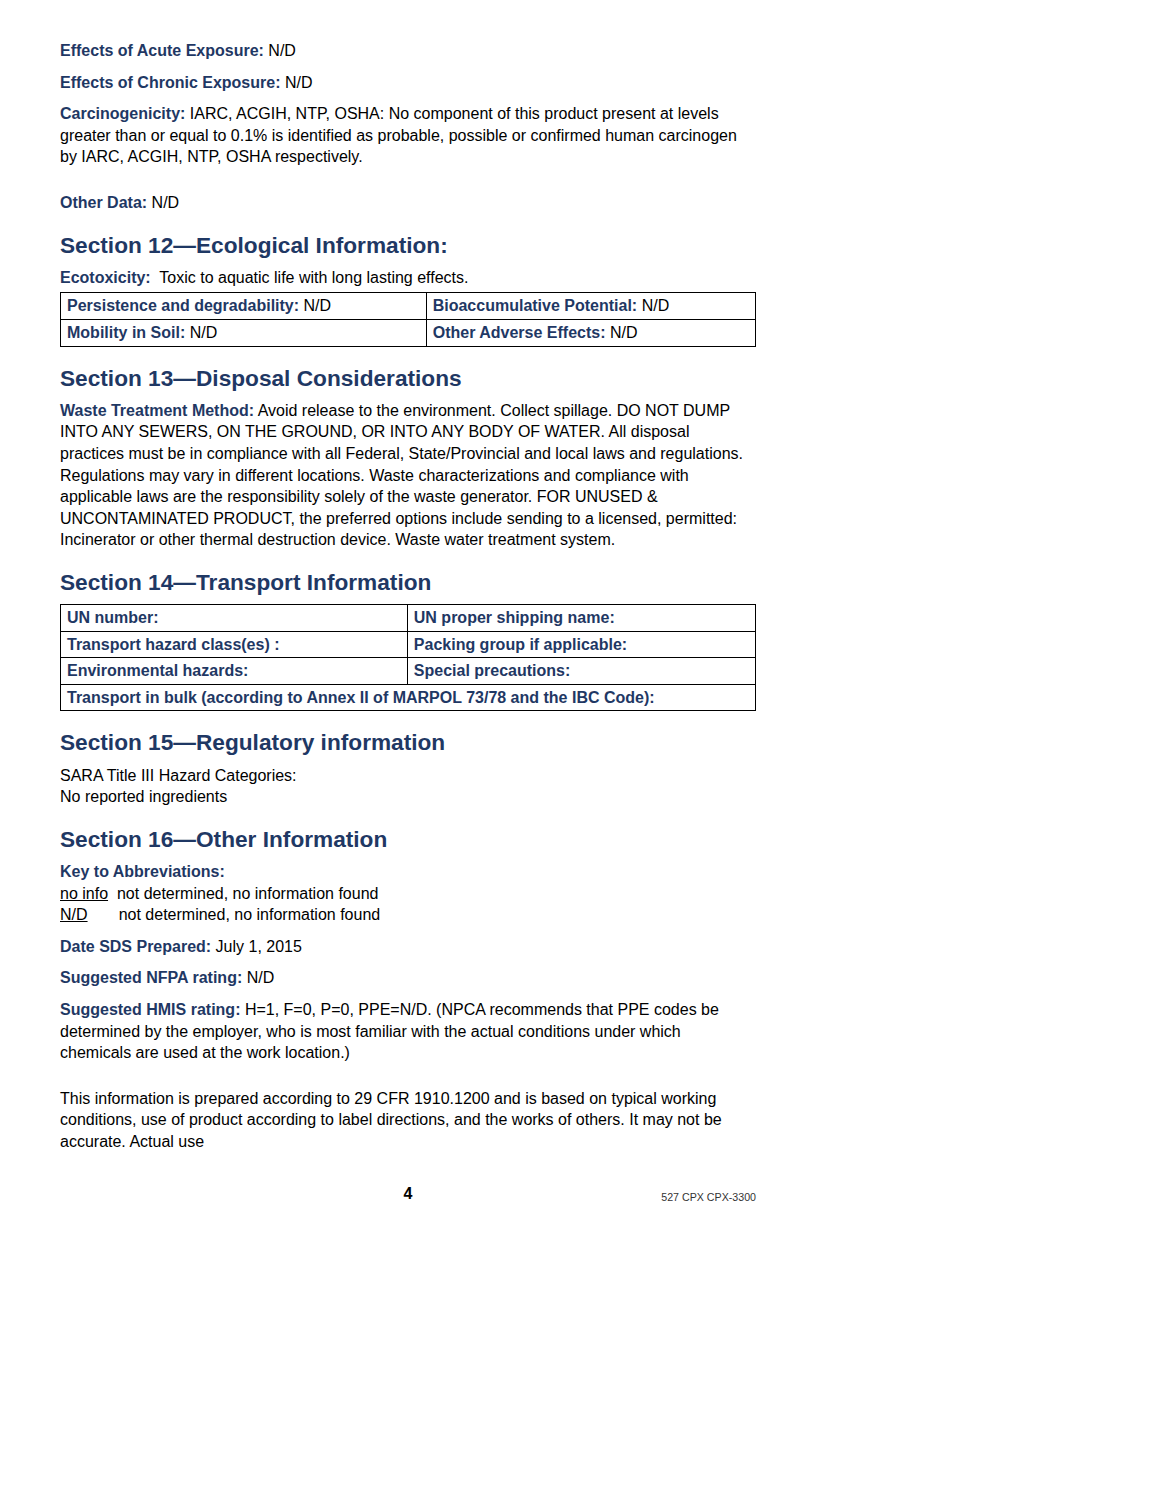Effects of Acute Exposure: N/D
Effects of Chronic Exposure: N/D
Carcinogenicity: IARC, ACGIH, NTP, OSHA: No component of this product present at levels greater than or equal to 0.1% is identified as probable, possible or confirmed human carcinogen by IARC, ACGIH, NTP, OSHA respectively.
Other Data: N/D
Section 12—Ecological Information:
Ecotoxicity: Toxic to aquatic life with long lasting effects.
| Persistence and degradability: N/D | Bioaccumulative Potential: N/D |
| Mobility in Soil: N/D | Other Adverse Effects: N/D |
Section 13—Disposal Considerations
Waste Treatment Method: Avoid release to the environment. Collect spillage. DO NOT DUMP INTO ANY SEWERS, ON THE GROUND, OR INTO ANY BODY OF WATER. All disposal practices must be in compliance with all Federal, State/Provincial and local laws and regulations. Regulations may vary in different locations. Waste characterizations and compliance with applicable laws are the responsibility solely of the waste generator. FOR UNUSED & UNCONTAMINATED PRODUCT, the preferred options include sending to a licensed, permitted: Incinerator or other thermal destruction device. Waste water treatment system.
Section 14—Transport Information
| UN number: | UN proper shipping name: |
| Transport hazard class(es) : | Packing group if applicable: |
| Environmental hazards: | Special precautions: |
| Transport in bulk (according to Annex II of MARPOL 73/78 and the IBC Code): |
Section 15—Regulatory information
SARA Title III Hazard Categories:
No reported ingredients
Section 16—Other Information
Key to Abbreviations:
no info not determined, no information found
N/D not determined, no information found
Date SDS Prepared: July 1, 2015
Suggested NFPA rating: N/D
Suggested HMIS rating: H=1, F=0, P=0, PPE=N/D. (NPCA recommends that PPE codes be determined by the employer, who is most familiar with the actual conditions under which chemicals are used at the work location.)
This information is prepared according to 29 CFR 1910.1200 and is based on typical working conditions, use of product according to label directions, and the works of others. It may not be accurate. Actual use
4
527 CPX CPX-3300